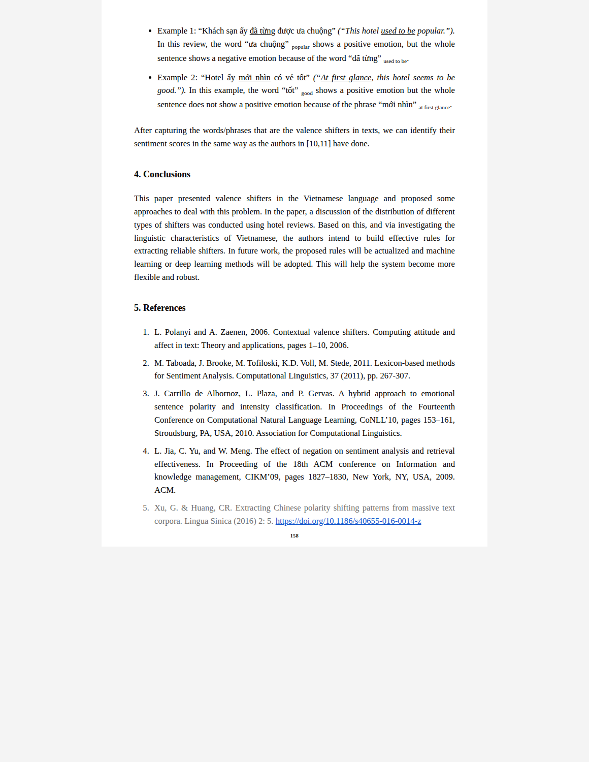Example 1: “Khách sạn ấy đã từng được ưa chuộng” (“This hotel used to be popular.”). In this review, the word “ưa chuộng” popular shows a positive emotion, but the whole sentence shows a negative emotion because of the word “đã từng” used to be.
Example 2: “Hotel ấy mới nhìn có vẻ tốt” (“At first glance, this hotel seems to be good.”). In this example, the word “tốt” good shows a positive emotion but the whole sentence does not show a positive emotion because of the phrase “mới nhìn” at first glance.
After capturing the words/phrases that are the valence shifters in texts, we can identify their sentiment scores in the same way as the authors in [10,11] have done.
4. Conclusions
This paper presented valence shifters in the Vietnamese language and proposed some approaches to deal with this problem. In the paper, a discussion of the distribution of different types of shifters was conducted using hotel reviews. Based on this, and via investigating the linguistic characteristics of Vietnamese, the authors intend to build effective rules for extracting reliable shifters. In future work, the proposed rules will be actualized and machine learning or deep learning methods will be adopted. This will help the system become more flexible and robust.
5. References
L. Polanyi and A. Zaenen, 2006. Contextual valence shifters. Computing attitude and affect in text: Theory and applications, pages 1–10, 2006.
M. Taboada, J. Brooke, M. Tofiloski, K.D. Voll, M. Stede, 2011. Lexicon-based methods for Sentiment Analysis. Computational Linguistics, 37 (2011), pp. 267-307.
J. Carrillo de Albornoz, L. Plaza, and P. Gervas. A hybrid approach to emotional sentence polarity and intensity classification. In Proceedings of the Fourteenth Conference on Computational Natural Language Learning, CoNLL’10, pages 153–161, Stroudsburg, PA, USA, 2010. Association for Computational Linguistics.
L. Jia, C. Yu, and W. Meng. The effect of negation on sentiment analysis and retrieval effectiveness. In Proceeding of the 18th ACM conference on Information and knowledge management, CIKM’09, pages 1827–1830, New York, NY, USA, 2009. ACM.
Xu, G. & Huang, CR. Extracting Chinese polarity shifting patterns from massive text corpora. Lingua Sinica (2016) 2: 5. https://doi.org/10.1186/s40655-016-0014-z
158